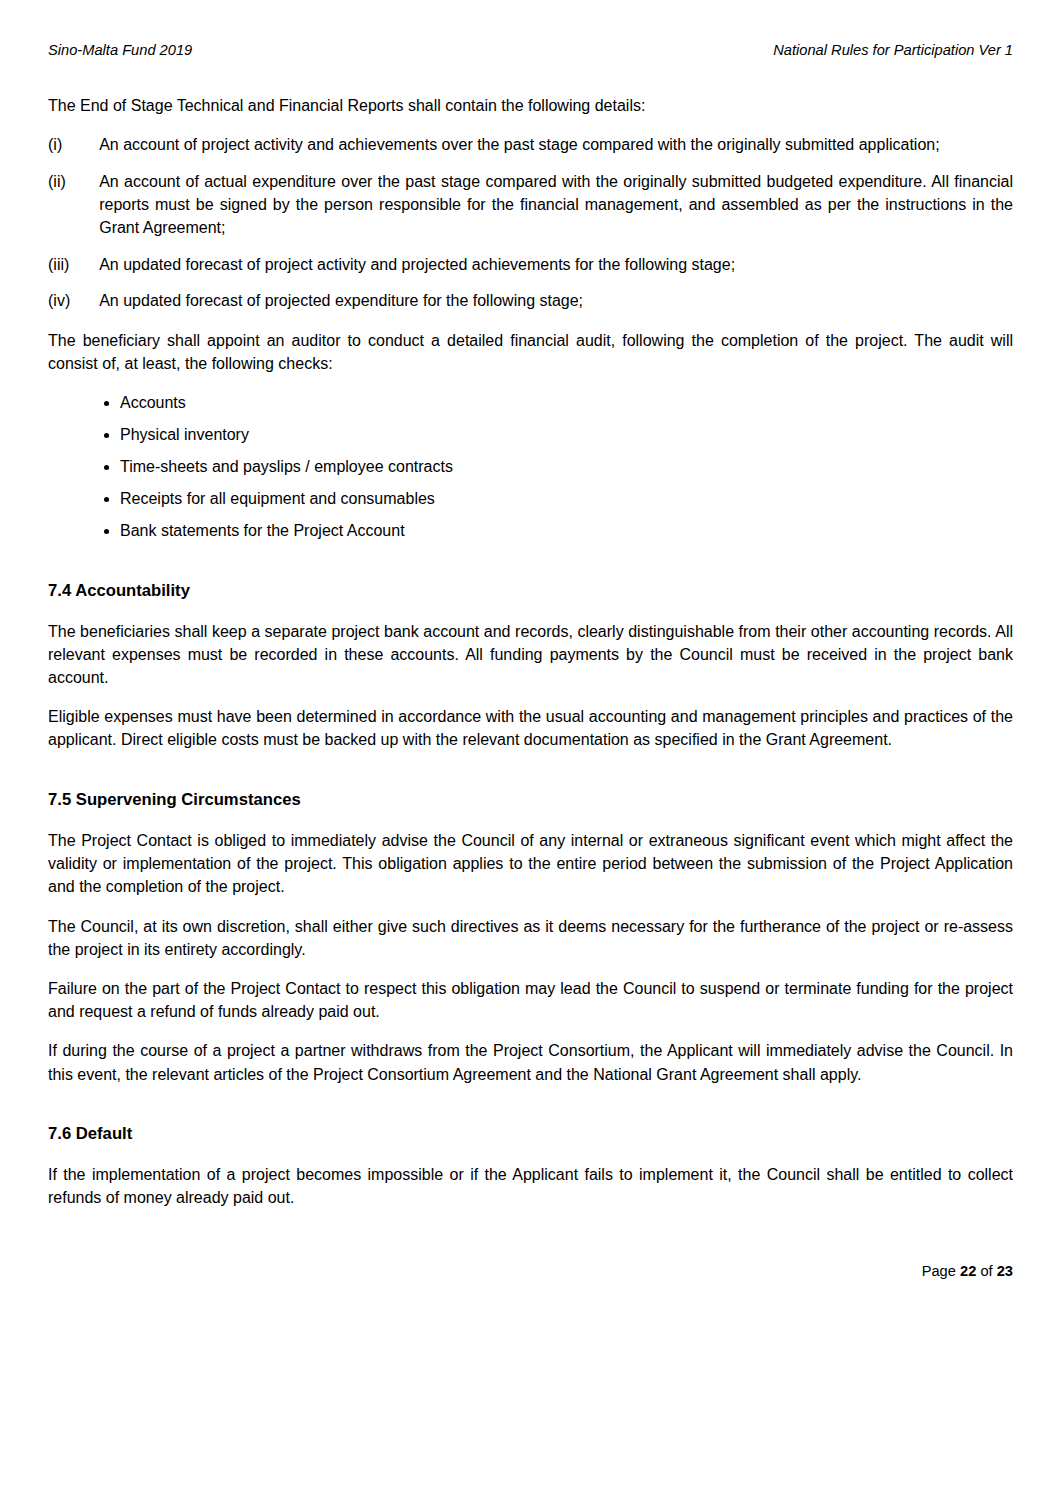Sino-Malta Fund 2019 National Rules for Participation Ver 1
The End of Stage Technical and Financial Reports shall contain the following details:
(i) An account of project activity and achievements over the past stage compared with the originally submitted application;
(ii) An account of actual expenditure over the past stage compared with the originally submitted budgeted expenditure. All financial reports must be signed by the person responsible for the financial management, and assembled as per the instructions in the Grant Agreement;
(iii) An updated forecast of project activity and projected achievements for the following stage;
(iv) An updated forecast of projected expenditure for the following stage;
The beneficiary shall appoint an auditor to conduct a detailed financial audit, following the completion of the project. The audit will consist of, at least, the following checks:
Accounts
Physical inventory
Time-sheets and payslips / employee contracts
Receipts for all equipment and consumables
Bank statements for the Project Account
7.4 Accountability
The beneficiaries shall keep a separate project bank account and records, clearly distinguishable from their other accounting records. All relevant expenses must be recorded in these accounts. All funding payments by the Council must be received in the project bank account.
Eligible expenses must have been determined in accordance with the usual accounting and management principles and practices of the applicant. Direct eligible costs must be backed up with the relevant documentation as specified in the Grant Agreement.
7.5 Supervening Circumstances
The Project Contact is obliged to immediately advise the Council of any internal or extraneous significant event which might affect the validity or implementation of the project. This obligation applies to the entire period between the submission of the Project Application and the completion of the project.
The Council, at its own discretion, shall either give such directives as it deems necessary for the furtherance of the project or re-assess the project in its entirety accordingly.
Failure on the part of the Project Contact to respect this obligation may lead the Council to suspend or terminate funding for the project and request a refund of funds already paid out.
If during the course of a project a partner withdraws from the Project Consortium, the Applicant will immediately advise the Council. In this event, the relevant articles of the Project Consortium Agreement and the National Grant Agreement shall apply.
7.6 Default
If the implementation of a project becomes impossible or if the Applicant fails to implement it, the Council shall be entitled to collect refunds of money already paid out.
Page 22 of 23